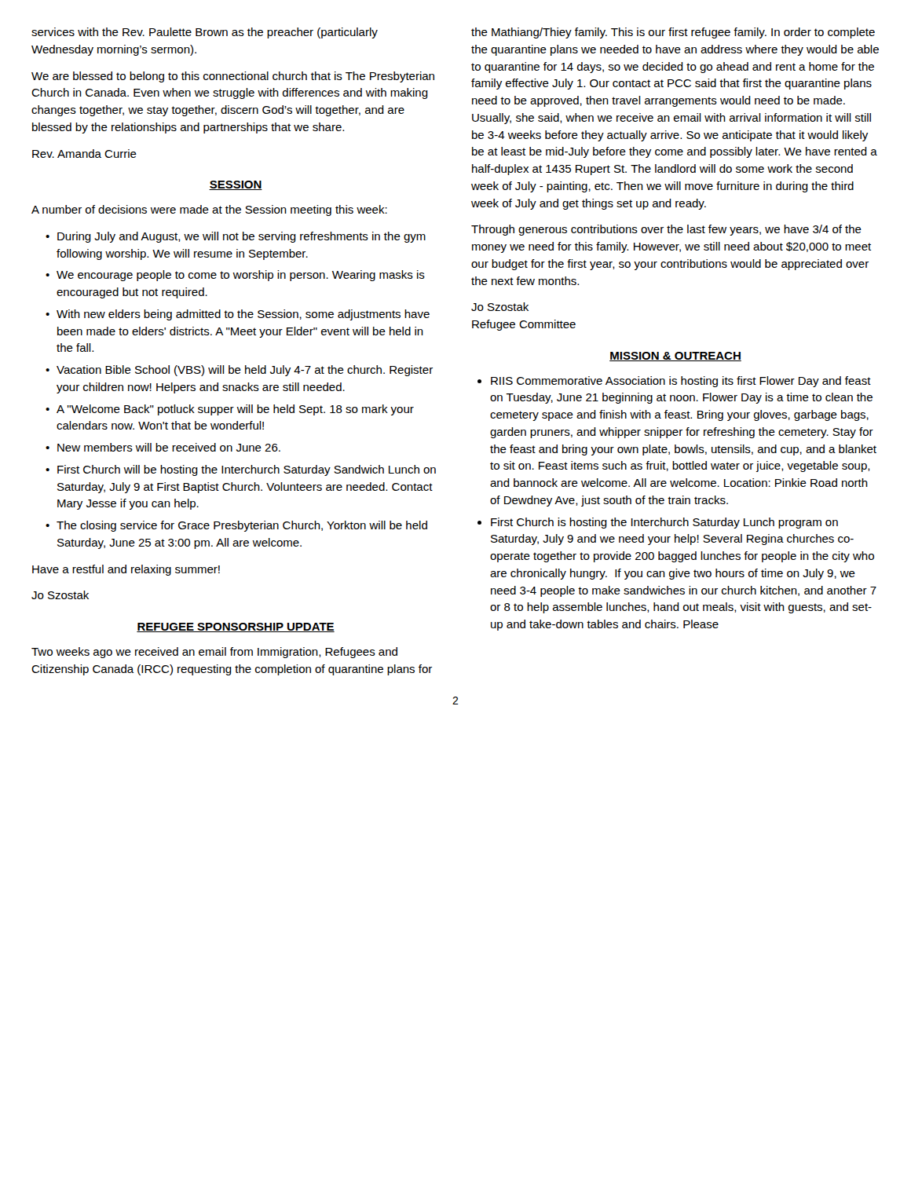services with the Rev. Paulette Brown as the preacher (particularly Wednesday morning’s sermon).
We are blessed to belong to this connectional church that is The Presbyterian Church in Canada. Even when we struggle with differences and with making changes together, we stay together, discern God’s will together, and are blessed by the relationships and partnerships that we share.
Rev. Amanda Currie
SESSION
A number of decisions were made at the Session meeting this week:
During July and August, we will not be serving refreshments in the gym following worship. We will resume in September.
We encourage people to come to worship in person. Wearing masks is encouraged but not required.
With new elders being admitted to the Session, some adjustments have been made to elders' districts. A "Meet your Elder" event will be held in the fall.
Vacation Bible School (VBS) will be held July 4-7 at the church. Register your children now! Helpers and snacks are still needed.
A "Welcome Back" potluck supper will be held Sept. 18 so mark your calendars now. Won't that be wonderful!
New members will be received on June 26.
First Church will be hosting the Interchurch Saturday Sandwich Lunch on Saturday, July 9 at First Baptist Church. Volunteers are needed. Contact Mary Jesse if you can help.
The closing service for Grace Presbyterian Church, Yorkton will be held Saturday, June 25 at 3:00 pm. All are welcome.
Have a restful and relaxing summer!
Jo Szostak
REFUGEE SPONSORSHIP UPDATE
Two weeks ago we received an email from Immigration, Refugees and Citizenship Canada (IRCC) requesting the completion of quarantine plans for the Mathiang/Thiey family. This is our first refugee family. In order to complete the quarantine plans we needed to have an address where they would be able to quarantine for 14 days, so we decided to go ahead and rent a home for the family effective July 1. Our contact at PCC said that first the quarantine plans need to be approved, then travel arrangements would need to be made. Usually, she said, when we receive an email with arrival information it will still be 3-4 weeks before they actually arrive. So we anticipate that it would likely be at least be mid-July before they come and possibly later. We have rented a half-duplex at 1435 Rupert St. The landlord will do some work the second week of July - painting, etc. Then we will move furniture in during the third week of July and get things set up and ready.
Through generous contributions over the last few years, we have 3/4 of the money we need for this family. However, we still need about $20,000 to meet our budget for the first year, so your contributions would be appreciated over the next few months.
Jo Szostak
Refugee Committee
MISSION & OUTREACH
RIIS Commemorative Association is hosting its first Flower Day and feast on Tuesday, June 21 beginning at noon. Flower Day is a time to clean the cemetery space and finish with a feast. Bring your gloves, garbage bags, garden pruners, and whipper snipper for refreshing the cemetery. Stay for the feast and bring your own plate, bowls, utensils, and cup, and a blanket to sit on. Feast items such as fruit, bottled water or juice, vegetable soup, and bannock are welcome. All are welcome. Location: Pinkie Road north of Dewdney Ave, just south of the train tracks.
First Church is hosting the Interchurch Saturday Lunch program on Saturday, July 9 and we need your help! Several Regina churches co-operate together to provide 200 bagged lunches for people in the city who are chronically hungry. If you can give two hours of time on July 9, we need 3-4 people to make sandwiches in our church kitchen, and another 7 or 8 to help assemble lunches, hand out meals, visit with guests, and set-up and take-down tables and chairs. Please
2